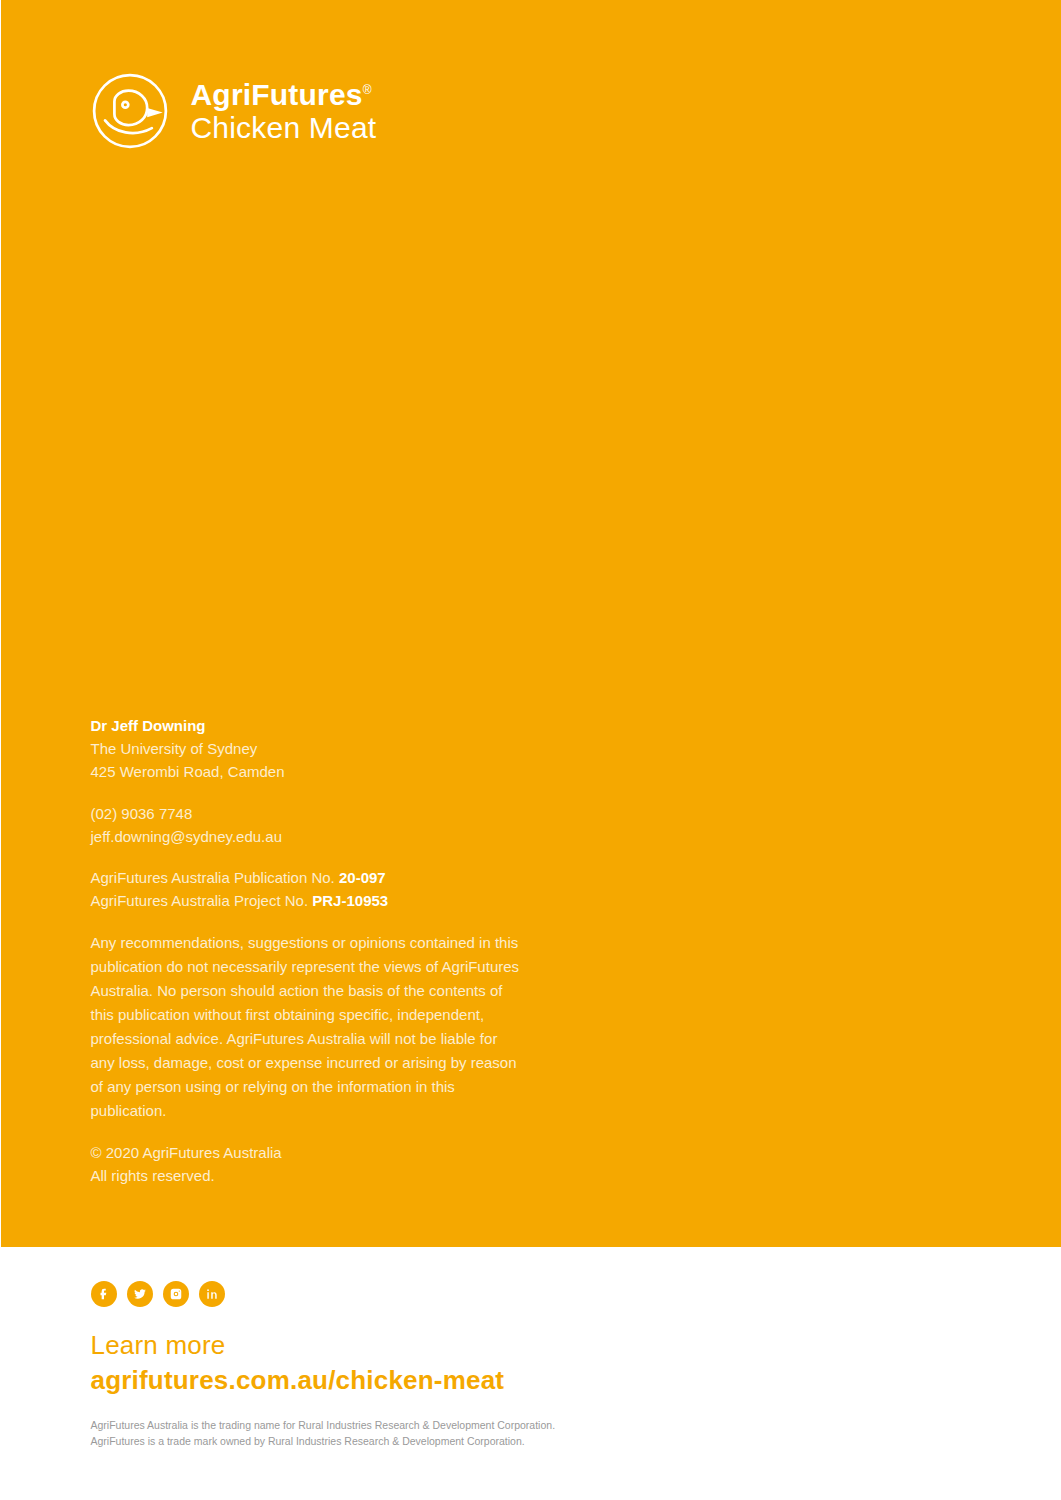AgriFutures®
Chicken Meat
Dr Jeff Downing
The University of Sydney
425 Werombi Road, Camden
(02) 9036 7748
jeff.downing@sydney.edu.au
AgriFutures Australia Publication No. 20-097
AgriFutures Australia Project No. PRJ-10953
Any recommendations, suggestions or opinions contained in this publication do not necessarily represent the views of AgriFutures Australia. No person should action the basis of the contents of this publication without first obtaining specific, independent, professional advice. AgriFutures Australia will not be liable for any loss, damage, cost or expense incurred or arising by reason of any person using or relying on the information in this publication.
© 2020 AgriFutures Australia
All rights reserved.
Learn more
agrifutures.com.au/chicken-meat
AgriFutures Australia is the trading name for Rural Industries Research & Development Corporation.
AgriFutures is a trade mark owned by Rural Industries Research & Development Corporation.